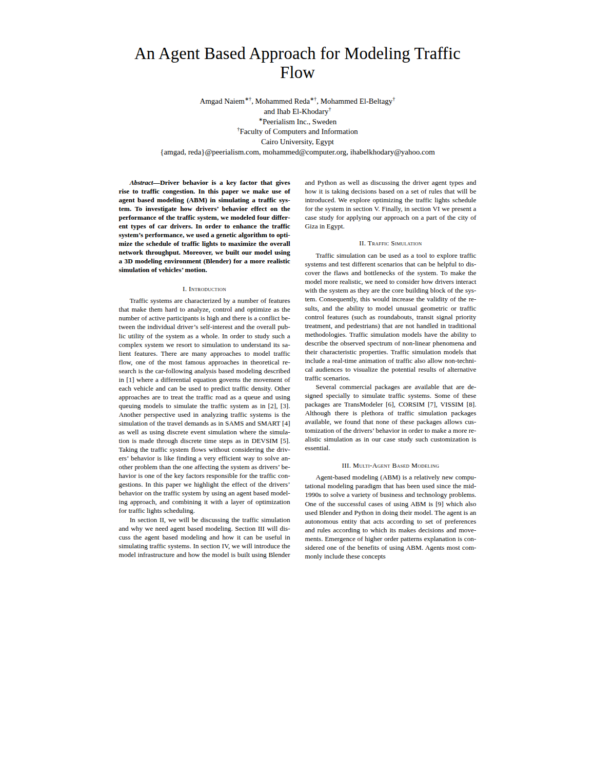An Agent Based Approach for Modeling Traffic
Flow
Amgad Naiem∗†, Mohammed Reda∗†, Mohammed El-Beltagy† and Ihab El-Khodary† ∗Peerialism Inc., Sweden †Faculty of Computers and Information Cairo University, Egypt {amgad, reda}@peerialism.com, mohammed@computer.org, ihabelkhodary@yahoo.com
Abstract—Driver behavior is a key factor that gives rise to traffic congestion. In this paper we make use of agent based modeling (ABM) in simulating a traffic system. To investigate how drivers’ behavior effect on the performance of the traffic system, we modeled four different types of car drivers. In order to enhance the traffic system’s performance, we used a genetic algorithm to optimize the schedule of traffic lights to maximize the overall network throughput. Moreover, we built our model using a 3D modeling environment (Blender) for a more realistic simulation of vehicles’ motion.
I. Introduction
Traffic systems are characterized by a number of features that make them hard to analyze, control and optimize as the number of active participants is high and there is a conflict between the individual driver’s self-interest and the overall public utility of the system as a whole. In order to study such a complex system we resort to simulation to understand its salient features. There are many approaches to model traffic flow, one of the most famous approaches in theoretical research is the car-following analysis based modeling described in [1] where a differential equation governs the movement of each vehicle and can be used to predict traffic density. Other approaches are to treat the traffic road as a queue and using queuing models to simulate the traffic system as in [2], [3]. Another perspective used in analyzing traffic systems is the simulation of the travel demands as in SAMS and SMART [4] as well as using discrete event simulation where the simulation is made through discrete time steps as in DEVSIM [5]. Taking the traffic system flows without considering the drivers’ behavior is like finding a very efficient way to solve another problem than the one affecting the system as drivers’ behavior is one of the key factors responsible for the traffic congestions. In this paper we highlight the effect of the drivers’ behavior on the traffic system by using an agent based modeling approach, and combining it with a layer of optimization for traffic lights scheduling.
In section II, we will be discussing the traffic simulation and why we need agent based modeling. Section III will discuss the agent based modeling and how it can be useful in simulating traffic systems. In section IV, we will introduce the model infrastructure and how the model is built using Blender and Python as well as discussing the driver agent types and how it is taking decisions based on a set of rules that will be introduced. We explore optimizing the traffic lights schedule for the system in section V. Finally, in section VI we present a case study for applying our approach on a part of the city of Giza in Egypt.
II. Traffic Simulation
Traffic simulation can be used as a tool to explore traffic systems and test different scenarios that can be helpful to discover the flaws and bottlenecks of the system. To make the model more realistic, we need to consider how drivers interact with the system as they are the core building block of the system. Consequently, this would increase the validity of the results, and the ability to model unusual geometric or traffic control features (such as roundabouts, transit signal priority treatment, and pedestrians) that are not handled in traditional methodologies. Traffic simulation models have the ability to describe the observed spectrum of non-linear phenomena and their characteristic properties. Traffic simulation models that include a real-time animation of traffic also allow non-technical audiences to visualize the potential results of alternative traffic scenarios.
Several commercial packages are available that are designed specially to simulate traffic systems. Some of these packages are TransModeler [6], CORSIM [7], VISSIM [8]. Although there is plethora of traffic simulation packages available, we found that none of these packages allows customization of the drivers’ behavior in order to make a more realistic simulation as in our case study such customization is essential.
III. Multi-Agent Based Modeling
Agent-based modeling (ABM) is a relatively new computational modeling paradigm that has been used since the mid-1990s to solve a variety of business and technology problems. One of the successful cases of using ABM is [9] which also used Blender and Python in doing their model. The agent is an autonomous entity that acts according to set of preferences and rules according to which its makes decisions and movements. Emergence of higher order patterns explanation is considered one of the benefits of using ABM. Agents most commonly include these concepts